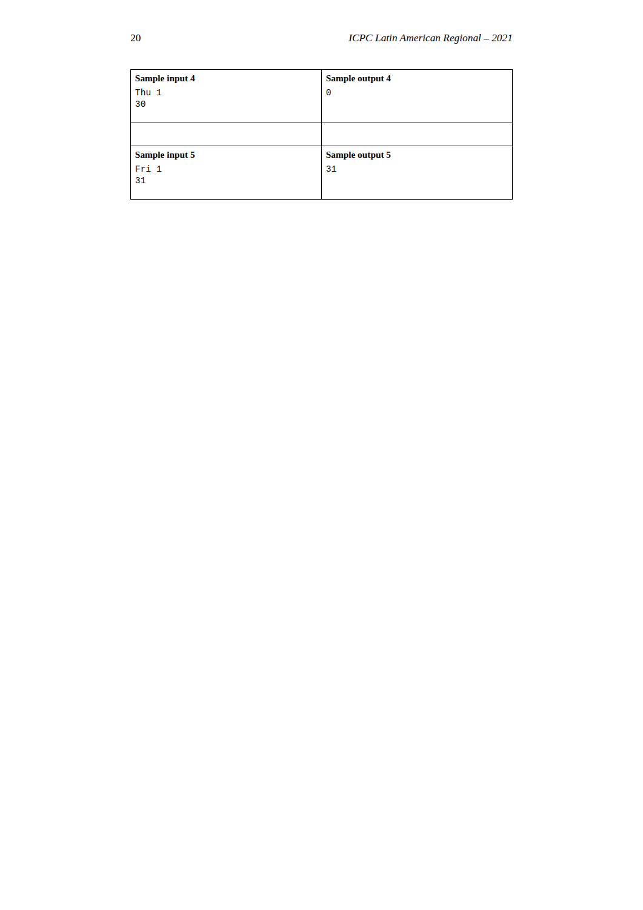20 ICPC Latin American Regional – 2021
| Sample input 4 | Sample output 4 |
| Thu 1 30 | 0 |
| Sample input 5 | Sample output 5 |
| Fri 1 31 | 31 |